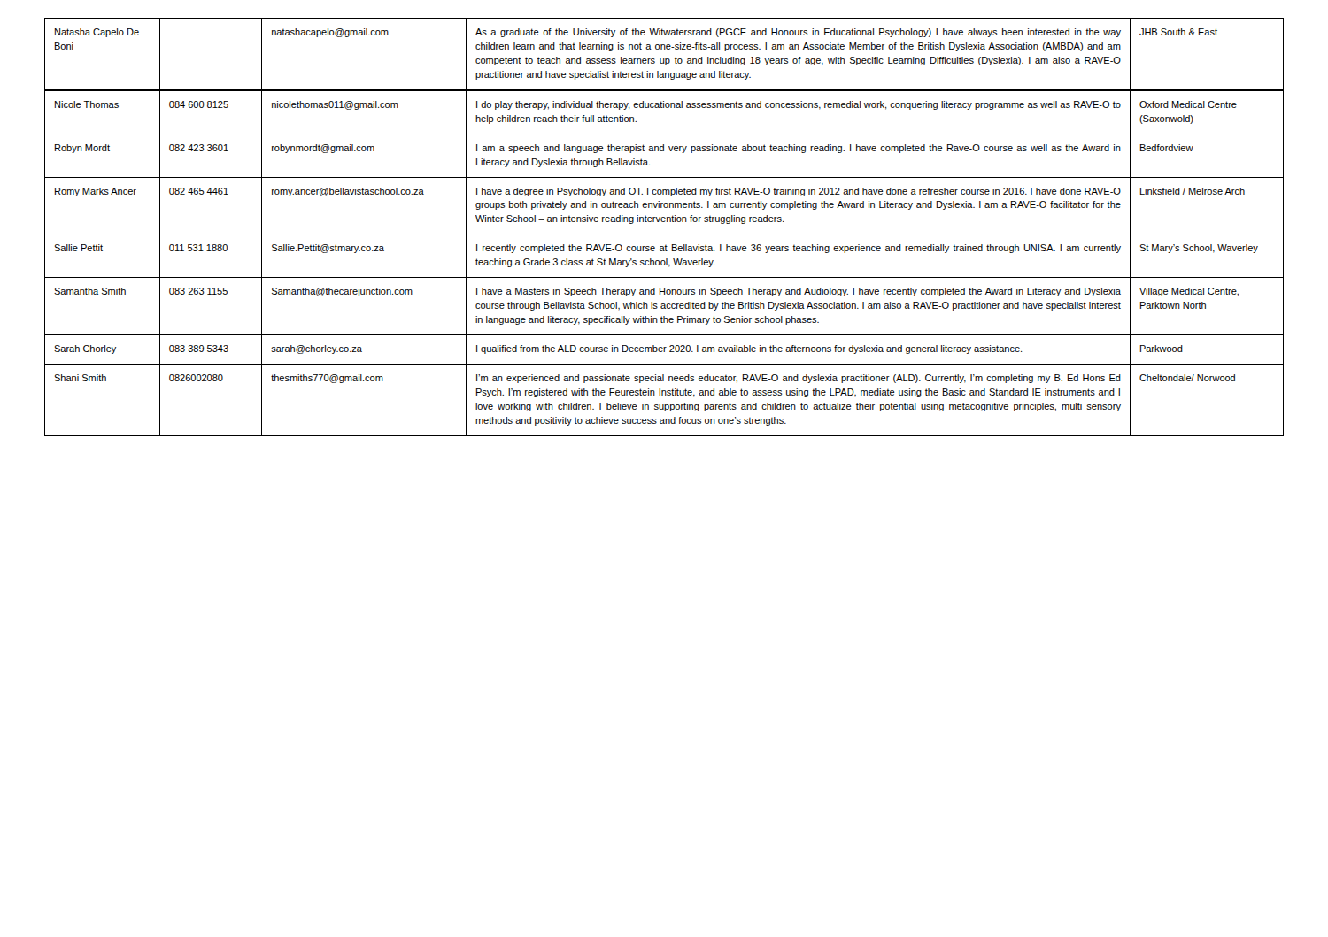| Natasha Capelo De Boni | | natashacapelo@gmail.com | As a graduate of the University of the Witwatersrand (PGCE and Honours in Educational Psychology) I have always been interested in the way children learn and that learning is not a one-size-fits-all process. I am an Associate Member of the British Dyslexia Association (AMBDA) and am competent to teach and assess learners up to and including 18 years of age, with Specific Learning Difficulties (Dyslexia). I am also a RAVE-O practitioner and have specialist interest in language and literacy. | JHB South & East |
| Nicole Thomas | 084 600 8125 | nicolethomas011@gmail.com | I do play therapy, individual therapy, educational assessments and concessions, remedial work, conquering literacy programme as well as RAVE-O to help children reach their full attention. | Oxford Medical Centre (Saxonwold) |
| Robyn Mordt | 082 423 3601 | robynmordt@gmail.com | I am a speech and language therapist and very passionate about teaching reading. I have completed the Rave-O course as well as the Award in Literacy and Dyslexia through Bellavista. | Bedfordview |
| Romy Marks Ancer | 082 465 4461 | romy.ancer@bellavistaschool.co.za | I have a degree in Psychology and OT. I completed my first RAVE-O training in 2012 and have done a refresher course in 2016. I have done RAVE-O groups both privately and in outreach environments. I am currently completing the Award in Literacy and Dyslexia. I am a RAVE-O facilitator for the Winter School – an intensive reading intervention for struggling readers. | Linksfield / Melrose Arch |
| Sallie Pettit | 011 531 1880 | Sallie.Pettit@stmary.co.za | I recently completed the RAVE-O course at Bellavista. I have 36 years teaching experience and remedially trained through UNISA. I am currently teaching a Grade 3 class at St Mary's school, Waverley. | St Mary’s School, Waverley |
| Samantha Smith | 083 263 1155 | Samantha@thecarejunction.com | I have a Masters in Speech Therapy and Honours in Speech Therapy and Audiology. I have recently completed the Award in Literacy and Dyslexia course through Bellavista School, which is accredited by the British Dyslexia Association. I am also a RAVE-O practitioner and have specialist interest in language and literacy, specifically within the Primary to Senior school phases. | Village Medical Centre, Parktown North |
| Sarah Chorley | 083 389 5343 | sarah@chorley.co.za | I qualified from the ALD course in December 2020. I am available in the afternoons for dyslexia and general literacy assistance. | Parkwood |
| Shani Smith | 0826002080 | thesmiths770@gmail.com | I’m an experienced and passionate special needs educator, RAVE-O and dyslexia practitioner (ALD). Currently, I’m completing my B. Ed Hons Ed Psych. I’m registered with the Feurestein Institute, and able to assess using the LPAD, mediate using the Basic and Standard IE instruments and I love working with children. I believe in supporting parents and children to actualize their potential using metacognitive principles, multi sensory methods and positivity to achieve success and focus on one’s strengths. | Cheltondale/ Norwood |